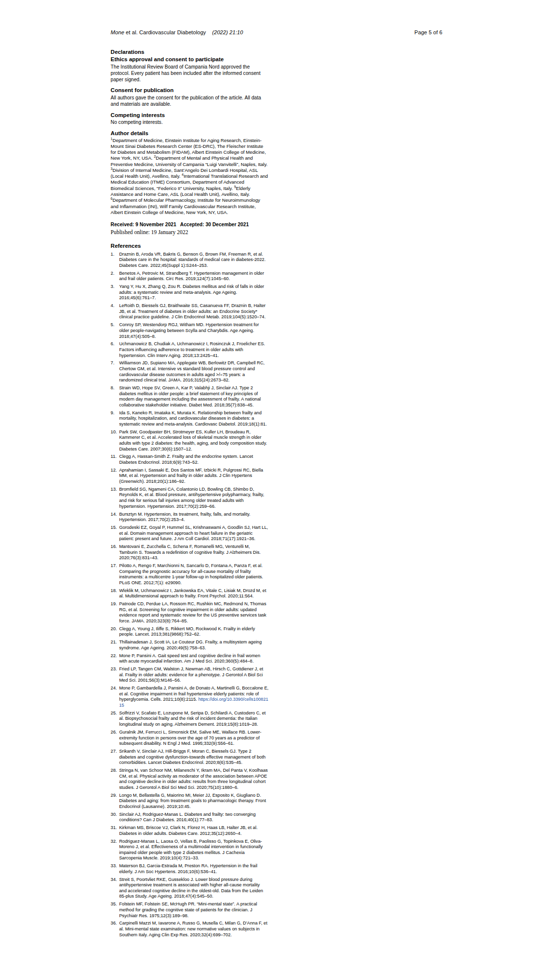Mone et al. Cardiovascular Diabetology (2022) 21:10
Page 5 of 6
Declarations
Ethics approval and consent to participate
The Institutional Review Board of Campania Nord approved the protocol. Every patient has been included after the informed consent paper signed.
Consent for publication
All authors gave the consent for the publication of the article. All data and materials are available.
Competing interests
No competing interests.
Author details
1Department of Medicine, Einstein Institute for Aging Research, Einstein-Mount Sinai Diabetes Research Center (ES-DRC), The Fleischer Institute for Diabetes and Metabolism (FIDAM), Albert Einstein College of Medicine, New York, NY, USA. 2Department of Mental and Physical Health and Preventive Medicine, University of Campania “Luigi Vanvitelli”, Naples, Italy. 3Division of Internal Medicine, Sant’Angelo Dei Lombardi Hospital, ASL (Local Health Unit), Avellino, Italy. 4International Translational Research and Medical Education (ITME) Consortium, Department of Advanced Biomedical Sciences, “Federico II” University, Naples, Italy. 5Elderly Assistance and Home Care, ASL (Local Health Unit), Avellino, Italy. 6Department of Molecular Pharmacology, Institute for Neuroimmunology and Inflammation (INI), Wilf Family Cardiovascular Research Institute, Albert Einstein College of Medicine, New York, NY, USA.
Received: 9 November 2021 Accepted: 30 December 2021
Published online: 19 January 2022
References
Draznin B, Aroda VR, Bakris G, Benson G, Brown FM, Freeman R, et al. Diabetes care in the hospital: standards of medical care in diabetes-2022. Diabetes Care. 2022;45(Suppl 1):S244–253.
Benetos A, Petrovic M, Strandberg T. Hypertension management in older and frail older patients. Circ Res. 2019;124(7):1045–60.
Yang Y, Hu X, Zhang Q, Zou R. Diabetes mellitus and risk of falls in older adults: a systematic review and meta-analysis. Age Ageing. 2016;45(6):761–7.
LeRoith D, Biessels GJ, Braithwaite SS, Casanueva FF, Draznin B, Halter JB, et al. Treatment of diabetes in older adults: an Endocrine Society* clinical practice guideline. J Clin Endocrinol Metab. 2019;104(5):1520–74.
Conroy SP, Westendorp RGJ, Witham MD. Hypertension treatment for older people-navigating between Scylla and Charybdis. Age Ageing. 2018;47(4):505–8.
Uchmanowicz B, Chudiak A, Uchmanowicz I, Rosinczuk J, Froelicher ES. Factors influencing adherence to treatment in older adults with hypertension. Clin Interv Aging. 2018;13:2425–41.
Williamson JD, Supiano MA, Applegate WB, Berlowitz DR, Campbell RC, Chertow GM, et al. Intensive vs standard blood pressure control and cardiovascular disease outcomes in adults aged >/=75 years: a randomized clinical trial. JAMA. 2016;315(24):2673–82.
Strain WD, Hope SV, Green A, Kar P, Valabhji J, Sinclair AJ. Type 2 diabetes mellitus in older people: a brief statement of key principles of modern day management including the assessment of frailty. A national collaborative stakeholder initiative. Diabet Med. 2018;35(7):838–45.
Ida S, Kaneko R, Imataka K, Murata K. Relationship between frailty and mortality, hospitalization, and cardiovascular diseases in diabetes: a systematic review and meta-analysis. Cardiovasc Diabetol. 2019;18(1):81.
Park SW, Goodpaster BH, Strotmeyer ES, Kuller LH, Broudeau R, Kammerer C, et al. Accelerated loss of skeletal muscle strength in older adults with type 2 diabetes: the health, aging, and body composition study. Diabetes Care. 2007;30(6):1507–12.
Clegg A, Hassan-Smith Z. Frailty and the endocrine system. Lancet Diabetes Endocrinol. 2018;6(9):743–52.
Aprahamian I, Sassaki E, Dos Santos MF, Izbicki R, Pulgrossi RC, Biella MM, et al. Hypertension and frailty in older adults. J Clin Hypertens (Greenwich). 2018;20(1):186–92.
Bromfield SG, Ngameni CA, Colantonio LD, Bowling CB, Shimbo D, Reynolds K, et al. Blood pressure, antihypertensive polypharmacy, frailty, and risk for serious fall injuries among older treated adults with hypertension. Hypertension. 2017;70(2):259–66.
Bursztyn M. Hypertension, its treatment, frailty, falls, and mortality. Hypertension. 2017;70(2):253–4.
Gorodeski EZ, Goyal P, Hummel SL, Krishnaswami A, Goodlin SJ, Hart LL, et al. Domain management approach to heart failure in the geriatric patient: present and future. J Am Coll Cardiol. 2018;71(17):1921–36.
Mantovani E, Zucchella C, Schena F, Romanelli MG, Venturelli M, Tamburin S. Towards a redefinition of cognitive frailty. J Alzheimers Dis. 2020;76(3):831–43.
Pilotto A, Rengo F, Marchionni N, Sancarlo D, Fontana A, Panza F, et al. Comparing the prognostic accuracy for all-cause mortality of frailty instruments: a multicentre 1-year follow-up in hospitalized older patients. PLoS ONE. 2012;7(1): e29090.
Wleklik M, Uchmanowicz I, Jankowska EA, Vitale C, Lisiak M, Drozd M, et al. Multidimensional approach to frailty. Front Psychol. 2020;11:564.
Patnode CD, Perdue LA, Rossom RC, Rushkin MC, Redmond N, Thomas RG, et al. Screening for cognitive impairment in older adults: updated evidence report and systematic review for the US preventive services task force. JAMA. 2020;323(8):764–85.
Clegg A, Young J, Iliffe S, Rikkert MO, Rockwood K. Frailty in elderly people. Lancet. 2013;381(9868):752–62.
Thillainadesan J, Scott IA, Le Couteur DG. Frailty, a multisystem ageing syndrome. Age Ageing. 2020;49(5):758–63.
Mone P, Pansini A. Gait speed test and cognitive decline in frail women with acute myocardial infarction. Am J Med Sci. 2020;360(5):484–8.
Fried LP, Tangen CM, Walston J, Newman AB, Hirsch C, Gottdiener J, et al. Frailty in older adults: evidence for a phenotype. J Gerontol A Biol Sci Med Sci. 2001;56(3):M146–56.
Mone P, Gambardella J, Pansini A, de Donato A, Martinelli G, Boccalone E, et al. Cognitive impairment in frail hypertensive elderly patients: role of hyperglycemia. Cells. 2021;10(8):2115. https://doi.org/10.3390/cells10082115
Solfrizzi V, Scafato E, Lozupone M, Seripa D, Schilardi A, Custodero C, et al. Biopsychosocial frailty and the risk of incident dementia: the Italian longitudinal study on aging. Alzheimers Dement. 2019;15(8):1019–28.
Guralnik JM, Ferrucci L, Simonsick EM, Salive ME, Wallace RB. Lower-extremity function in persons over the age of 70 years as a predictor of subsequent disability. N Engl J Med. 1995;332(9):556–61.
Srikanth V, Sinclair AJ, Hill-Briggs F, Moran C, Biessels GJ. Type 2 diabetes and cognitive dysfunction-towards effective management of both comorbidities. Lancet Diabetes Endocrinol. 2020;8(6):535–45.
Stringa N, van Schoor NM, Milaneschi Y, Ikram MA, Del Panta V, Koolhaas CM, et al. Physical activity as moderator of the association between APOE and cognitive decline in older adults: results from three longitudinal cohort studies. J Gerontol A Biol Sci Med Sci. 2020;75(10):1880–6.
Longo M, Bellastella G, Maiorino MI, Meier JJ, Esposito K, Giugliano D. Diabetes and aging: from treatment goals to pharmacologic therapy. Front Endocrinol (Lausanne). 2019;10:45.
Sinclair AJ, Rodriguez-Manas L. Diabetes and frailty: two converging conditions? Can J Diabetes. 2016;40(1):77–83.
Kirkman MS, Briscoe VJ, Clark N, Florez H, Haas LB, Halter JB, et al. Diabetes in older adults. Diabetes Care. 2012;35(12):2650–4.
Rodriguez-Manas L, Laosa O, Vellas B, Paolisso G, Topinkova E, Oliva-Moreno J, et al. Effectiveness of a multimodal intervention in functionally impaired older people with type 2 diabetes mellitus. J Cachexia Sarcopenia Muscle. 2019;10(4):721–33.
Materson BJ, Garcia-Estrada M, Preston RA. Hypertension in the frail elderly. J Am Soc Hypertens. 2016;10(6):536–41.
Streit S, Poortvliet RKE, Gussekloo J. Lower blood pressure during antihypertensive treatment is associated with higher all-cause mortality and accelerated cognitive decline in the oldest-old. Data from the Leiden 85-plus Study. Age Ageing. 2018;47(4):545–50.
Folstein MF, Folstein SE, McHugh PR. “Mini-mental state”. A practical method for grading the cognitive state of patients for the clinician. J Psychiatr Res. 1975;12(3):189–98.
Carpinelli Mazzi M, Iavarone A, Russo G, Musella C, Milan G, D’Anna F, et al. Mini-mental state examination: new normative values on subjects in Southern Italy. Aging Clin Exp Res. 2020;32(4):699–702.